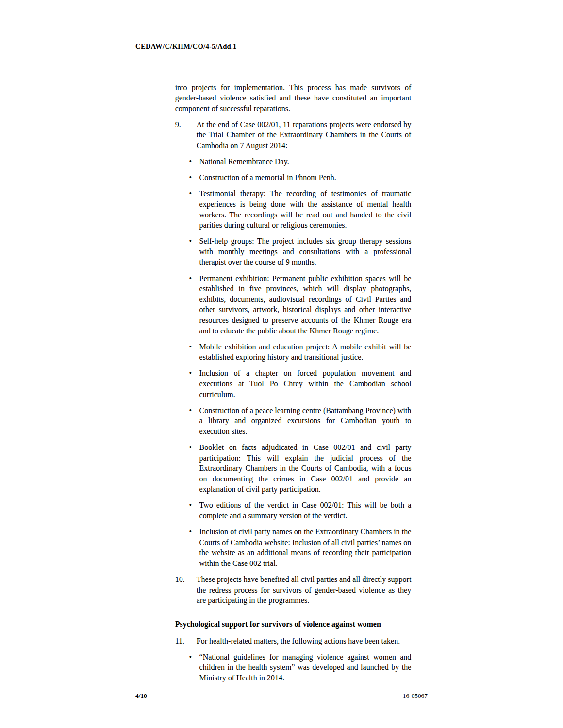CEDAW/C/KHM/CO/4-5/Add.1
into projects for implementation. This process has made survivors of gender-based violence satisfied and these have constituted an important component of successful reparations.
9.
At the end of Case 002/01, 11 reparations projects were endorsed by the Trial Chamber of the Extraordinary Chambers in the Courts of Cambodia on 7 August 2014:
National Remembrance Day.
Construction of a memorial in Phnom Penh.
Testimonial therapy: The recording of testimonies of traumatic experiences is being done with the assistance of mental health workers. The recordings will be read out and handed to the civil parities during cultural or religious ceremonies.
Self-help groups: The project includes six group therapy sessions with monthly meetings and consultations with a professional therapist over the course of 9 months.
Permanent exhibition: Permanent public exhibition spaces will be established in five provinces, which will display photographs, exhibits, documents, audiovisual recordings of Civil Parties and other survivors, artwork, historical displays and other interactive resources designed to preserve accounts of the Khmer Rouge era and to educate the public about the Khmer Rouge regime.
Mobile exhibition and education project: A mobile exhibit will be established exploring history and transitional justice.
Inclusion of a chapter on forced population movement and executions at Tuol Po Chrey within the Cambodian school curriculum.
Construction of a peace learning centre (Battambang Province) with a library and organized excursions for Cambodian youth to execution sites.
Booklet on facts adjudicated in Case 002/01 and civil party participation: This will explain the judicial process of the Extraordinary Chambers in the Courts of Cambodia, with a focus on documenting the crimes in Case 002/01 and provide an explanation of civil party participation.
Two editions of the verdict in Case 002/01: This will be both a complete and a summary version of the verdict.
Inclusion of civil party names on the Extraordinary Chambers in the Courts of Cambodia website: Inclusion of all civil parties’ names on the website as an additional means of recording their participation within the Case 002 trial.
10.
These projects have benefited all civil parties and all directly support the redress process for survivors of gender-based violence as they are participating in the programmes.
Psychological support for survivors of violence against women
11.
For health-related matters, the following actions have been taken.
“National guidelines for managing violence against women and children in the health system” was developed and launched by the Ministry of Health in 2014.
4/10
16-05067